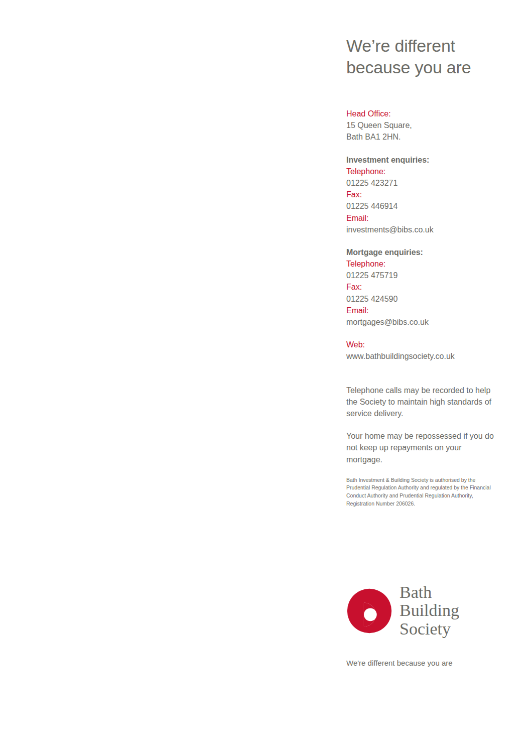We’re different
because you are
Head Office:
15 Queen Square,
Bath BA1 2HN.
Investment enquiries:
Telephone:
01225 423271
Fax:
01225 446914
Email:
investments@bibs.co.uk
Mortgage enquiries:
Telephone:
01225 475719
Fax:
01225 424590
Email:
mortgages@bibs.co.uk
Web:
www.bathbuildingsociety.co.uk
Telephone calls may be recorded to help the Society to maintain high standards of service delivery.
Your home may be repossessed if you do not keep up repayments on your mortgage.
Bath Investment & Building Society is authorised by the Prudential Regulation Authority and regulated by the Financial Conduct Authority and Prudential Regulation Authority, Registration Number 206026.
Bath
Building
Society
We're different because you are